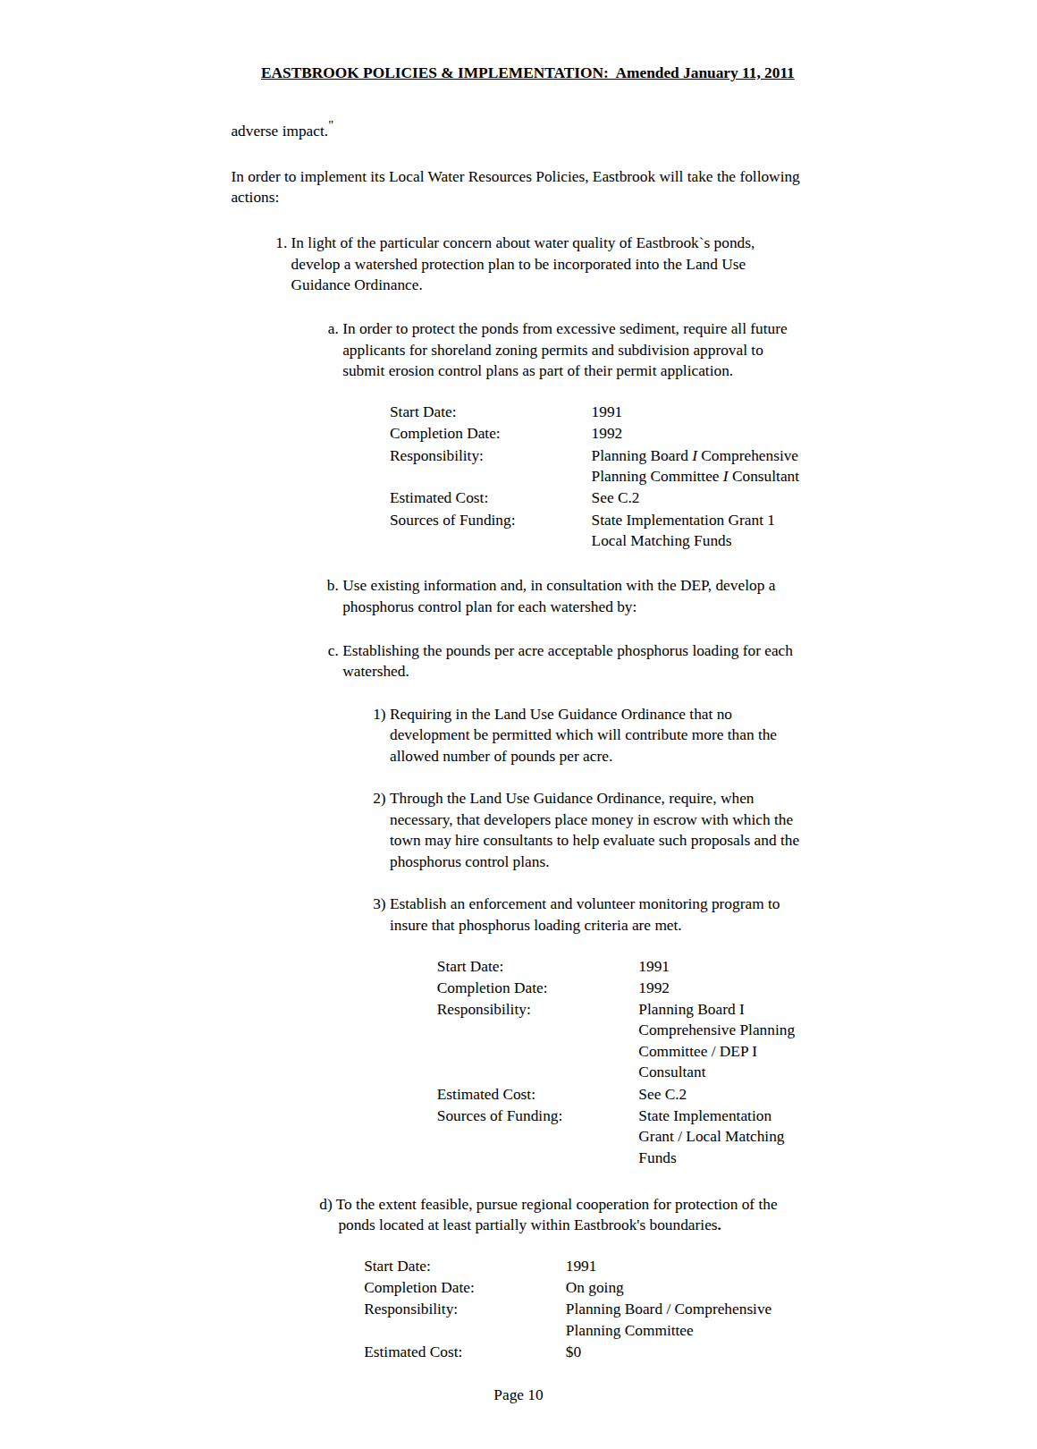EASTBROOK POLICIES & IMPLEMENTATION: Amended January 11, 2011
adverse impact."
In order to implement its Local Water Resources Policies, Eastbrook will take the following actions:
In light of the particular concern about water quality of Eastbrook`s ponds, develop a watershed protection plan to be incorporated into the Land Use Guidance Ordinance.
In order to protect the ponds from excessive sediment, require all future applicants for shoreland zoning permits and subdivision approval to submit erosion control plans as part of their permit application.
| Start Date: | 1991 |
| Completion Date: | 1992 |
| Responsibility: | Planning Board I Comprehensive Planning Committee I Consultant |
| Estimated Cost: | See C.2 |
| Sources of Funding: | State Implementation Grant 1 Local Matching Funds |
Use existing information and, in consultation with the DEP, develop a phosphorus control plan for each watershed by:
Establishing the pounds per acre acceptable phosphorus loading for each watershed.
Requiring in the Land Use Guidance Ordinance that no development be permitted which will contribute more than the allowed number of pounds per acre.
Through the Land Use Guidance Ordinance, require, when necessary, that developers place money in escrow with which the town may hire consultants to help evaluate such proposals and the phosphorus control plans.
Establish an enforcement and volunteer monitoring program to insure that phosphorus loading criteria are met.
| Start Date: | 1991 |
| Completion Date: | 1992 |
| Responsibility: | Planning Board I Comprehensive Planning Committee / DEP I Consultant |
| Estimated Cost: | See C.2 |
| Sources of Funding: | State Implementation Grant / Local Matching Funds |
d) To the extent feasible, pursue regional cooperation for protection of the ponds located at least partially within Eastbrook's boundaries.
| Start Date: | 1991 |
| Completion Date: | On going |
| Responsibility: | Planning Board / Comprehensive Planning Committee |
| Estimated Cost: | $0 |
Page 10